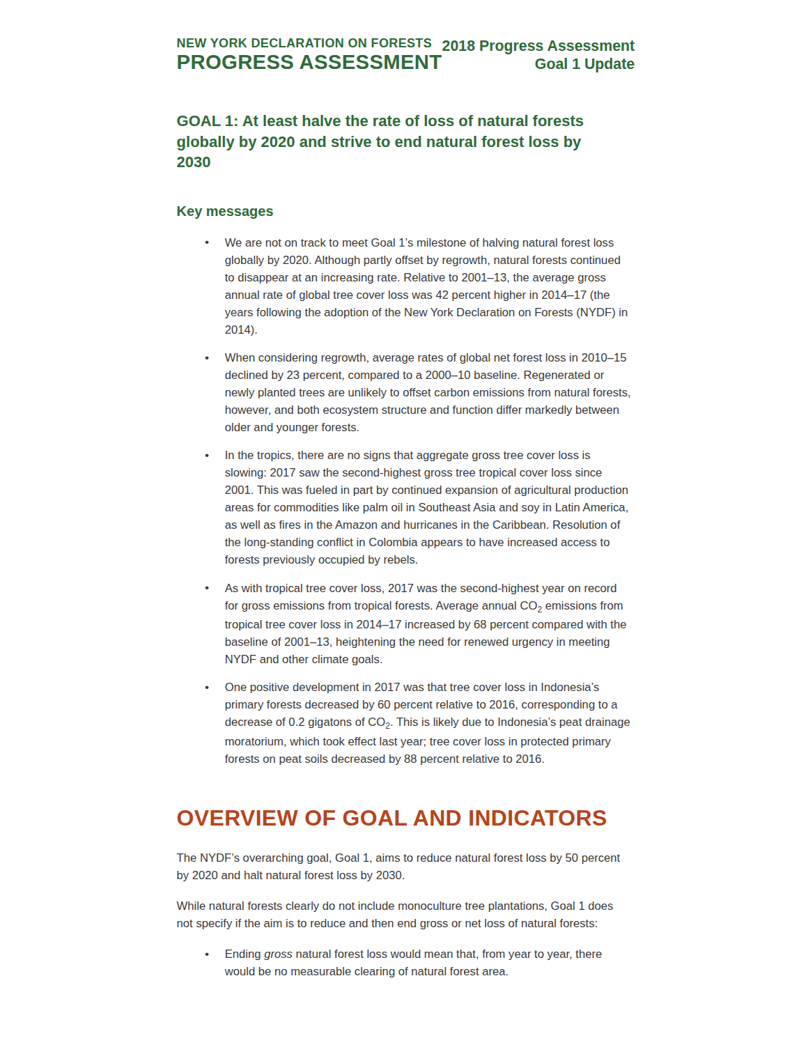NEW YORK DECLARATION ON FORESTS
PROGRESS ASSESSMENT
2018 Progress Assessment
Goal 1 Update
GOAL 1: At least halve the rate of loss of natural forests globally by 2020 and strive to end natural forest loss by 2030
Key messages
We are not on track to meet Goal 1’s milestone of halving natural forest loss globally by 2020. Although partly offset by regrowth, natural forests continued to disappear at an increasing rate. Relative to 2001–13, the average gross annual rate of global tree cover loss was 42 percent higher in 2014–17 (the years following the adoption of the New York Declaration on Forests (NYDF) in 2014).
When considering regrowth, average rates of global net forest loss in 2010–15 declined by 23 percent, compared to a 2000–10 baseline. Regenerated or newly planted trees are unlikely to offset carbon emissions from natural forests, however, and both ecosystem structure and function differ markedly between older and younger forests.
In the tropics, there are no signs that aggregate gross tree cover loss is slowing: 2017 saw the second-highest gross tree tropical cover loss since 2001. This was fueled in part by continued expansion of agricultural production areas for commodities like palm oil in Southeast Asia and soy in Latin America, as well as fires in the Amazon and hurricanes in the Caribbean. Resolution of the long-standing conflict in Colombia appears to have increased access to forests previously occupied by rebels.
As with tropical tree cover loss, 2017 was the second-highest year on record for gross emissions from tropical forests. Average annual CO2 emissions from tropical tree cover loss in 2014–17 increased by 68 percent compared with the baseline of 2001–13, heightening the need for renewed urgency in meeting NYDF and other climate goals.
One positive development in 2017 was that tree cover loss in Indonesia’s primary forests decreased by 60 percent relative to 2016, corresponding to a decrease of 0.2 gigatons of CO2. This is likely due to Indonesia’s peat drainage moratorium, which took effect last year; tree cover loss in protected primary forests on peat soils decreased by 88 percent relative to 2016.
OVERVIEW OF GOAL AND INDICATORS
The NYDF’s overarching goal, Goal 1, aims to reduce natural forest loss by 50 percent by 2020 and halt natural forest loss by 2030.
While natural forests clearly do not include monoculture tree plantations, Goal 1 does not specify if the aim is to reduce and then end gross or net loss of natural forests:
Ending gross natural forest loss would mean that, from year to year, there would be no measurable clearing of natural forest area.